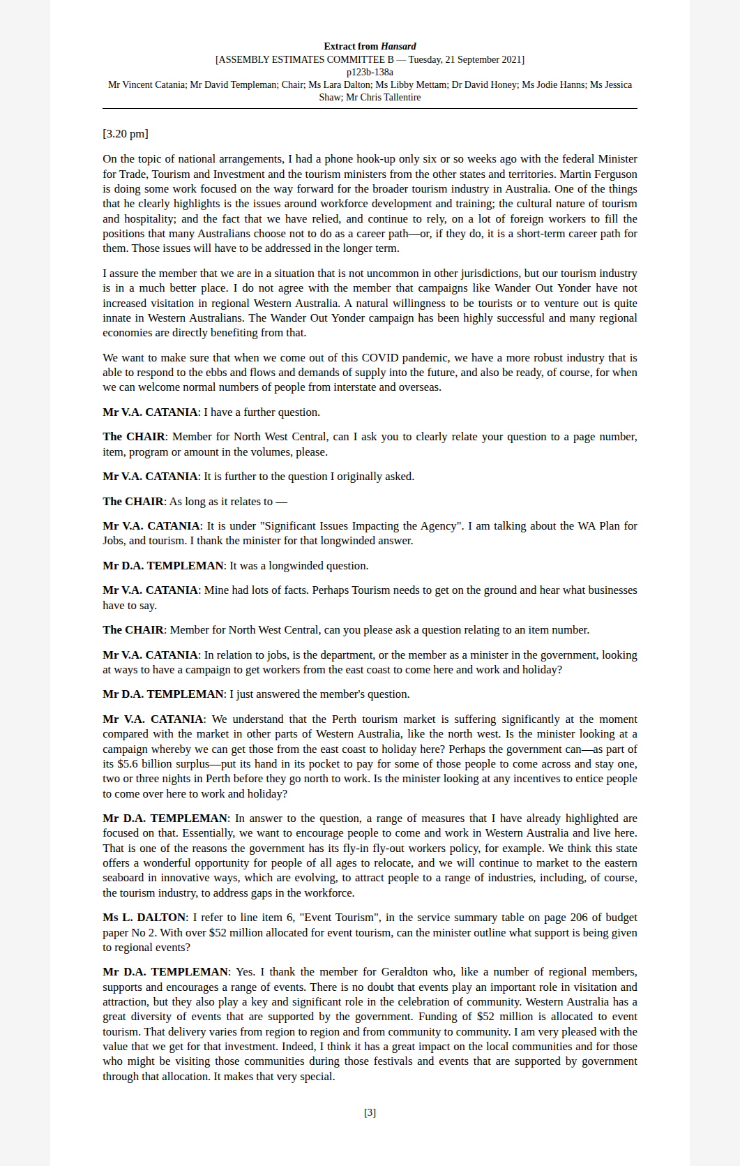Extract from Hansard [ASSEMBLY ESTIMATES COMMITTEE B — Tuesday, 21 September 2021] p123b-138a Mr Vincent Catania; Mr David Templeman; Chair; Ms Lara Dalton; Ms Libby Mettam; Dr David Honey; Ms Jodie Hanns; Ms Jessica Shaw; Mr Chris Tallentire
[3.20 pm]
On the topic of national arrangements, I had a phone hook-up only six or so weeks ago with the federal Minister for Trade, Tourism and Investment and the tourism ministers from the other states and territories. Martin Ferguson is doing some work focused on the way forward for the broader tourism industry in Australia. One of the things that he clearly highlights is the issues around workforce development and training; the cultural nature of tourism and hospitality; and the fact that we have relied, and continue to rely, on a lot of foreign workers to fill the positions that many Australians choose not to do as a career path—or, if they do, it is a short-term career path for them. Those issues will have to be addressed in the longer term.
I assure the member that we are in a situation that is not uncommon in other jurisdictions, but our tourism industry is in a much better place. I do not agree with the member that campaigns like Wander Out Yonder have not increased visitation in regional Western Australia. A natural willingness to be tourists or to venture out is quite innate in Western Australians. The Wander Out Yonder campaign has been highly successful and many regional economies are directly benefiting from that.
We want to make sure that when we come out of this COVID pandemic, we have a more robust industry that is able to respond to the ebbs and flows and demands of supply into the future, and also be ready, of course, for when we can welcome normal numbers of people from interstate and overseas.
Mr V.A. CATANIA: I have a further question.
The CHAIR: Member for North West Central, can I ask you to clearly relate your question to a page number, item, program or amount in the volumes, please.
Mr V.A. CATANIA: It is further to the question I originally asked.
The CHAIR: As long as it relates to —
Mr V.A. CATANIA: It is under "Significant Issues Impacting the Agency". I am talking about the WA Plan for Jobs, and tourism. I thank the minister for that longwinded answer.
Mr D.A. TEMPLEMAN: It was a longwinded question.
Mr V.A. CATANIA: Mine had lots of facts. Perhaps Tourism needs to get on the ground and hear what businesses have to say.
The CHAIR: Member for North West Central, can you please ask a question relating to an item number.
Mr V.A. CATANIA: In relation to jobs, is the department, or the member as a minister in the government, looking at ways to have a campaign to get workers from the east coast to come here and work and holiday?
Mr D.A. TEMPLEMAN: I just answered the member's question.
Mr V.A. CATANIA: We understand that the Perth tourism market is suffering significantly at the moment compared with the market in other parts of Western Australia, like the north west. Is the minister looking at a campaign whereby we can get those from the east coast to holiday here? Perhaps the government can—as part of its $5.6 billion surplus—put its hand in its pocket to pay for some of those people to come across and stay one, two or three nights in Perth before they go north to work. Is the minister looking at any incentives to entice people to come over here to work and holiday?
Mr D.A. TEMPLEMAN: In answer to the question, a range of measures that I have already highlighted are focused on that. Essentially, we want to encourage people to come and work in Western Australia and live here. That is one of the reasons the government has its fly-in fly-out workers policy, for example. We think this state offers a wonderful opportunity for people of all ages to relocate, and we will continue to market to the eastern seaboard in innovative ways, which are evolving, to attract people to a range of industries, including, of course, the tourism industry, to address gaps in the workforce.
Ms L. DALTON: I refer to line item 6, "Event Tourism", in the service summary table on page 206 of budget paper No 2. With over $52 million allocated for event tourism, can the minister outline what support is being given to regional events?
Mr D.A. TEMPLEMAN: Yes. I thank the member for Geraldton who, like a number of regional members, supports and encourages a range of events. There is no doubt that events play an important role in visitation and attraction, but they also play a key and significant role in the celebration of community. Western Australia has a great diversity of events that are supported by the government. Funding of $52 million is allocated to event tourism. That delivery varies from region to region and from community to community. I am very pleased with the value that we get for that investment. Indeed, I think it has a great impact on the local communities and for those who might be visiting those communities during those festivals and events that are supported by government through that allocation. It makes that very special.
[3]